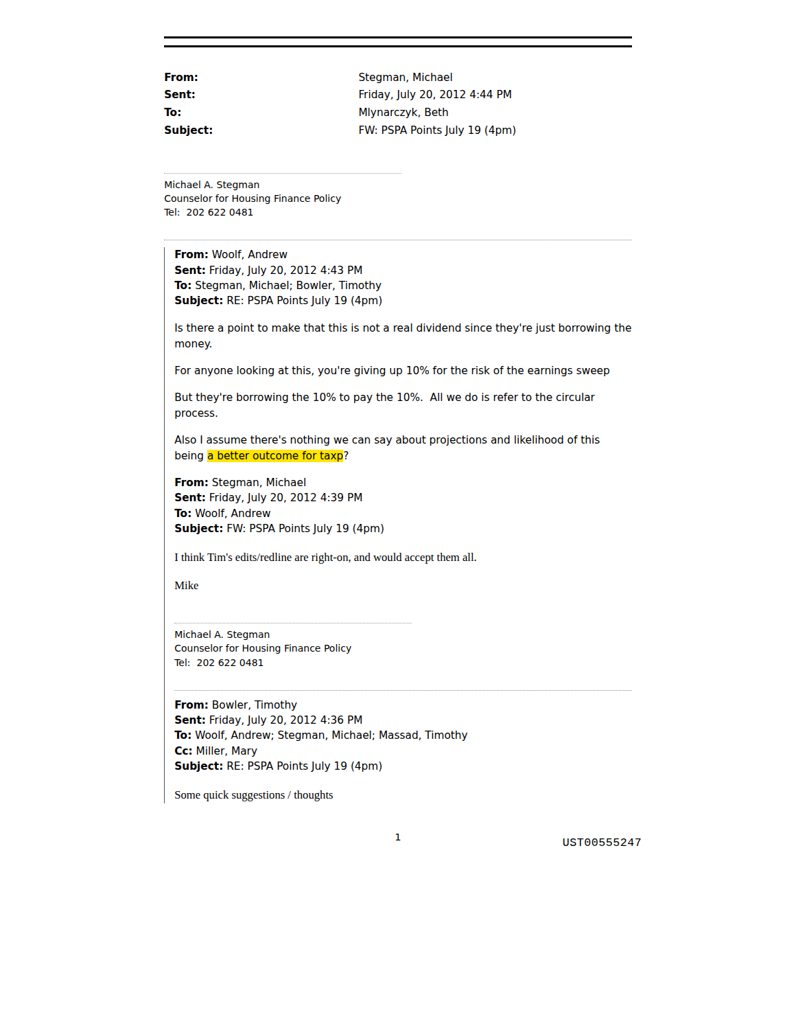| From: | Stegman, Michael |
| Sent: | Friday, July 20, 2012 4:44 PM |
| To: | Mlynarczyk, Beth |
| Subject: | FW: PSPA Points July 19 (4pm) |
Michael A. Stegman
Counselor for Housing Finance Policy
Tel: 202 622 0481
From: Woolf, Andrew
Sent: Friday, July 20, 2012 4:43 PM
To: Stegman, Michael; Bowler, Timothy
Subject: RE: PSPA Points July 19 (4pm)
Is there a point to make that this is not a real dividend since they're just borrowing the money.
For anyone looking at this, you're giving up 10% for the risk of the earnings sweep
But they're borrowing the 10% to pay the 10%. All we do is refer to the circular process.
Also I assume there's nothing we can say about projections and likelihood of this being a better outcome for taxp?
From: Stegman, Michael
Sent: Friday, July 20, 2012 4:39 PM
To: Woolf, Andrew
Subject: FW: PSPA Points July 19 (4pm)
I think Tim's edits/redline are right-on, and would accept them all.
Mike
Michael A. Stegman
Counselor for Housing Finance Policy
Tel: 202 622 0481
From: Bowler, Timothy
Sent: Friday, July 20, 2012 4:36 PM
To: Woolf, Andrew; Stegman, Michael; Massad, Timothy
Cc: Miller, Mary
Subject: RE: PSPA Points July 19 (4pm)
Some quick suggestions / thoughts
1
UST00555247